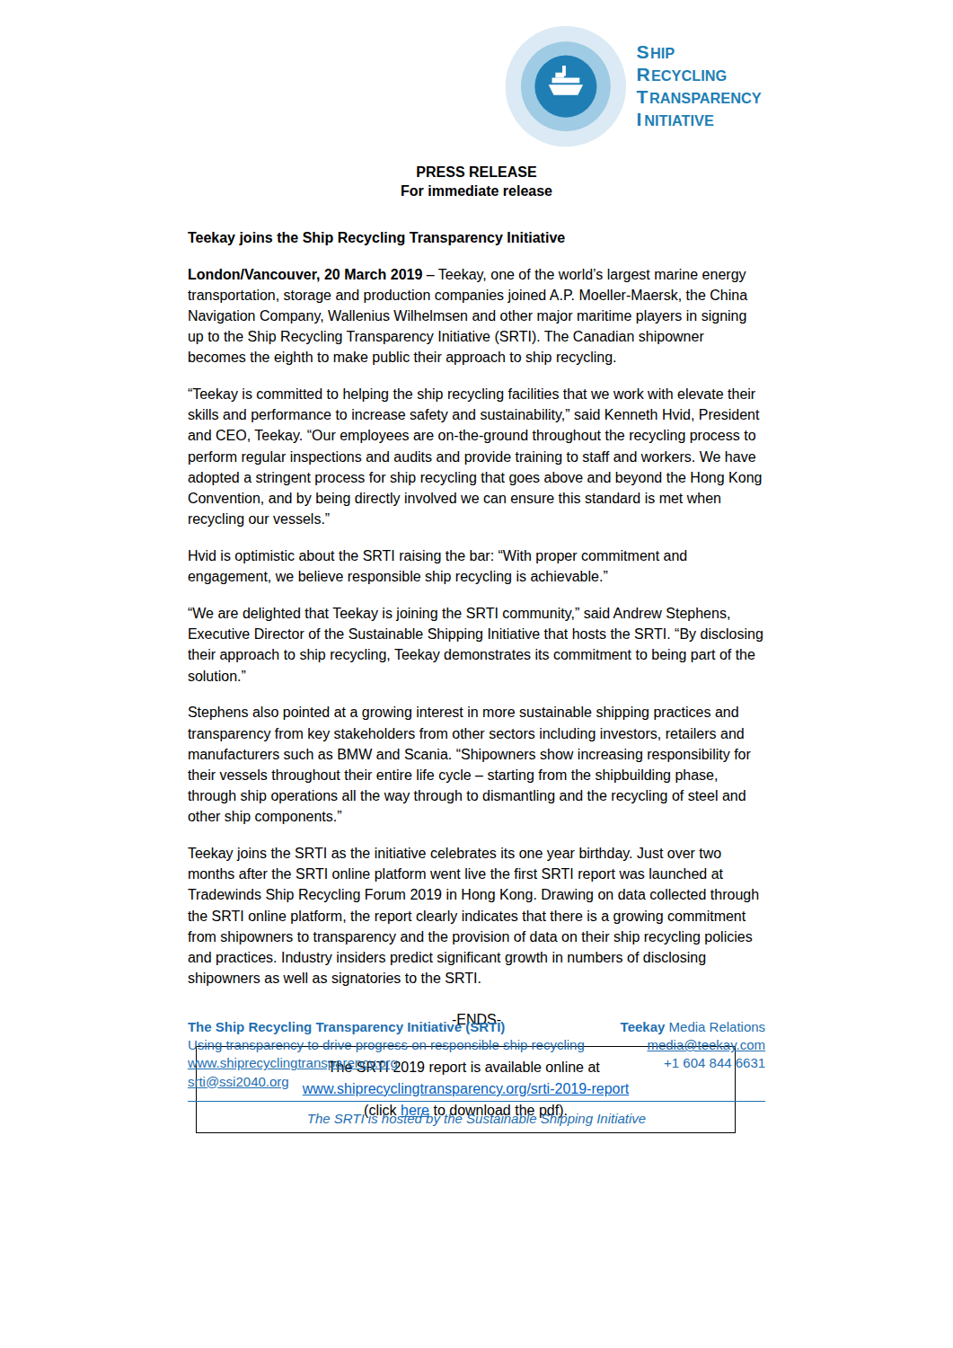S HIP R ECYCLING T RANSPARENCY I NITIATIVE
PRESS RELEASE For immediate release
Teekay joins the Ship Recycling Transparency Initiative
London/Vancouver, 20 March 2019 – Teekay, one of the world’s largest marine energy transportation, storage and production companies joined A.P. Moeller-Maersk, the China Navigation Company, Wallenius Wilhelmsen and other major maritime players in signing up to the Ship Recycling Transparency Initiative (SRTI). The Canadian shipowner becomes the eighth to make public their approach to ship recycling.
“Teekay is committed to helping the ship recycling facilities that we work with elevate their skills and performance to increase safety and sustainability,” said Kenneth Hvid, President and CEO, Teekay. “Our employees are on-the-ground throughout the recycling process to perform regular inspections and audits and provide training to staff and workers. We have adopted a stringent process for ship recycling that goes above and beyond the Hong Kong Convention, and by being directly involved we can ensure this standard is met when recycling our vessels.”
Hvid is optimistic about the SRTI raising the bar: “With proper commitment and engagement, we believe responsible ship recycling is achievable.”
“We are delighted that Teekay is joining the SRTI community,” said Andrew Stephens, Executive Director of the Sustainable Shipping Initiative that hosts the SRTI. “By disclosing their approach to ship recycling, Teekay demonstrates its commitment to being part of the solution.”
Stephens also pointed at a growing interest in more sustainable shipping practices and transparency from key stakeholders from other sectors including investors, retailers and manufacturers such as BMW and Scania. “Shipowners show increasing responsibility for their vessels throughout their entire life cycle – starting from the shipbuilding phase, through ship operations all the way through to dismantling and the recycling of steel and other ship components.”
Teekay joins the SRTI as the initiative celebrates its one year birthday. Just over two months after the SRTI online platform went live the first SRTI report was launched at Tradewinds Ship Recycling Forum 2019 in Hong Kong. Drawing on data collected through the SRTI online platform, the report clearly indicates that there is a growing commitment from shipowners to transparency and the provision of data on their ship recycling policies and practices. Industry insiders predict significant growth in numbers of disclosing shipowners as well as signatories to the SRTI.
-ENDS-
The SRTI 2019 report is available online at www.shiprecyclingtransparency.org/srti-2019-report
(click here to download the pdf).
The Ship Recycling Transparency Initiative (SRTI)
Using transparency to drive progress on responsible ship recycling
www.shiprecyclingtransparency.org
srti@ssi2040.org
Teekay Media Relations
media@teekay.com
+1 604 844 6631
The SRTI is hosted by the Sustainable Shipping Initiative